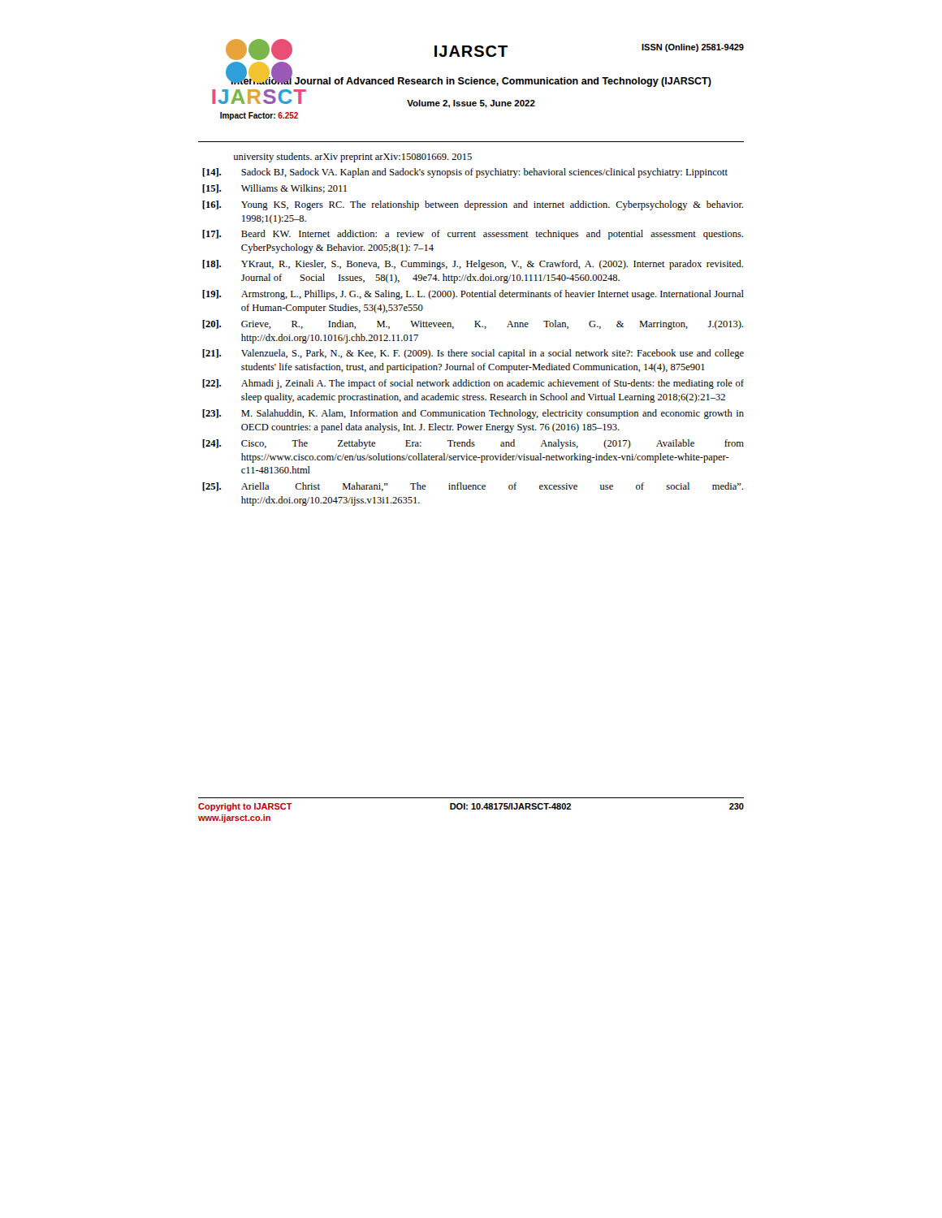IJARSCT
Impact Factor: 6.252
ISSN (Online) 2581-9429
IJARSCT
International Journal of Advanced Research in Science, Communication and Technology (IJARSCT)
Volume 2, Issue 5, June 2022
university students. arXiv preprint arXiv:150801669. 2015
[14]. Sadock BJ, Sadock VA. Kaplan and Sadock's synopsis of psychiatry: behavioral sciences/clinical psychiatry: Lippincott
[15]. Williams & Wilkins; 2011
[16]. Young KS, Rogers RC. The relationship between depression and internet addiction. Cyberpsychology & behavior. 1998;1(1):25–8.
[17]. Beard KW. Internet addiction: a review of current assessment techniques and potential assessment questions. CyberPsychology & Behavior. 2005;8(1): 7–14
[18]. YKraut, R., Kiesler, S., Boneva, B., Cummings, J., Helgeson, V., & Crawford, A. (2002). Internet paradox revisited. Journal of Social Issues, 58(1), 49e74. http://dx.doi.org/10.1111/1540-4560.00248.
[19]. Armstrong, L., Phillips, J. G., & Saling, L. L. (2000). Potential determinants of heavier Internet usage. International Journal of Human-Computer Studies, 53(4),537e550
[20]. Grieve, R., Indian, M., Witteveen, K., Anne Tolan, G., & Marrington, J.(2013). http://dx.doi.org/10.1016/j.chb.2012.11.017
[21]. Valenzuela, S., Park, N., & Kee, K. F. (2009). Is there social capital in a social network site?: Facebook use and college students' life satisfaction, trust, and participation? Journal of Computer-Mediated Communication, 14(4), 875e901
[22]. Ahmadi j, Zeinali A. The impact of social network addiction on academic achievement of Stu-dents: the mediating role of sleep quality, academic procrastination, and academic stress. Research in School and Virtual Learning 2018;6(2):21–32
[23]. M. Salahuddin, K. Alam, Information and Communication Technology, electricity consumption and economic growth in OECD countries: a panel data analysis, Int. J. Electr. Power Energy Syst. 76 (2016) 185–193.
[24]. Cisco, The Zettabyte Era: Trends and Analysis, (2017) Available from https://www.cisco.com/c/en/us/solutions/collateral/service-provider/visual-networking-index-vni/complete-white-paper-c11-481360.html
[25]. Ariella Christ Maharani,” The influence of excessive use of social media”. http://dx.doi.org/10.20473/ijss.v13i1.26351.
Copyright to IJARSCT DOI: 10.48175/IJARSCT-4802 230
www.ijarsct.co.in